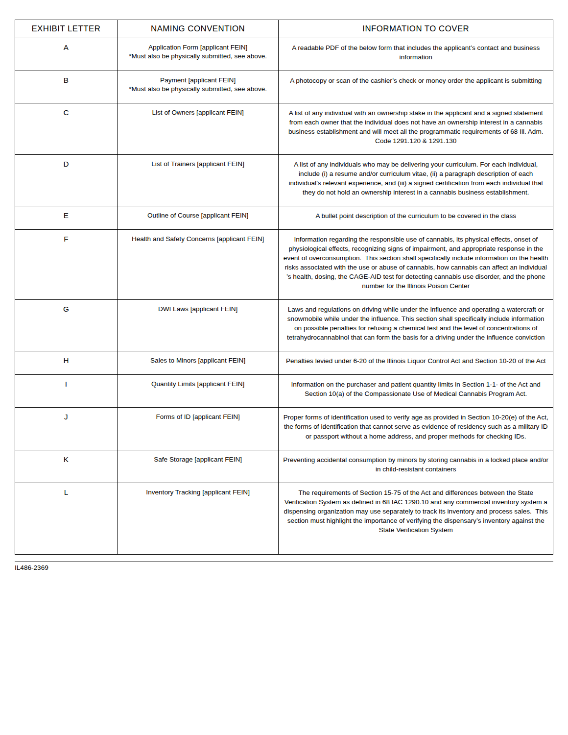| EXHIBIT LETTER | NAMING CONVENTION | INFORMATION TO COVER |
| --- | --- | --- |
| A | Application Form [applicant FEIN] *Must also be physically submitted, see above. | A readable PDF of the below form that includes the applicant’s contact and business information |
| B | Payment [applicant FEIN] *Must also be physically submitted, see above. | A photocopy or scan of the cashier’s check or money order the applicant is submitting |
| C | List of Owners [applicant FEIN] | A list of any individual with an ownership stake in the applicant and a signed statement from each owner that the individual does not have an ownership interest in a cannabis business establishment and will meet all the programmatic requirements of 68 Ill. Adm. Code 1291.120 & 1291.130 |
| D | List of Trainers [applicant FEIN] | A list of any individuals who may be delivering your curriculum. For each individual, include (i) a resume and/or curriculum vitae, (ii) a paragraph description of each individual’s relevant experience, and (iii) a signed certification from each individual that they do not hold an ownership interest in a cannabis business establishment. |
| E | Outline of Course [applicant FEIN] | A bullet point description of the curriculum to be covered in the class |
| F | Health and Safety Concerns [applicant FEIN] | Information regarding the responsible use of cannabis, its physical effects, onset of physiological effects, recognizing signs of impairment, and appropriate response in the event of overconsumption. This section shall specifically include information on the health risks associated with the use or abuse of cannabis, how cannabis can affect an individual ’s health, dosing, the CAGE-AID test for detecting cannabis use disorder, and the phone number for the Illinois Poison Center |
| G | DWI Laws [applicant FEIN] | Laws and regulations on driving while under the influence and operating a watercraft or snowmobile while under the influence. This section shall specifically include information on possible penalties for refusing a chemical test and the level of concentrations of tetrahydrocannabinol that can form the basis for a driving under the influence conviction |
| H | Sales to Minors [applicant FEIN] | Penalties levied under 6-20 of the Illinois Liquor Control Act and Section 10-20 of the Act |
| I | Quantity Limits [applicant FEIN] | Information on the purchaser and patient quantity limits in Section 1-1- of the Act and Section 10(a) of the Compassionate Use of Medical Cannabis Program Act. |
| J | Forms of ID [applicant FEIN] | Proper forms of identification used to verify age as provided in Section 10-20(e) of the Act, the forms of identification that cannot serve as evidence of residency such as a military ID or passport without a home address, and proper methods for checking IDs. |
| K | Safe Storage [applicant FEIN] | Preventing accidental consumption by minors by storing cannabis in a locked place and/or in child-resistant containers |
| L | Inventory Tracking [applicant FEIN] | The requirements of Section 15-75 of the Act and differences between the State Verification System as defined in 68 IAC 1290.10 and any commercial inventory system a dispensing organization may use separately to track its inventory and process sales. This section must highlight the importance of verifying the dispensary’s inventory against the State Verification System |
IL486-2369